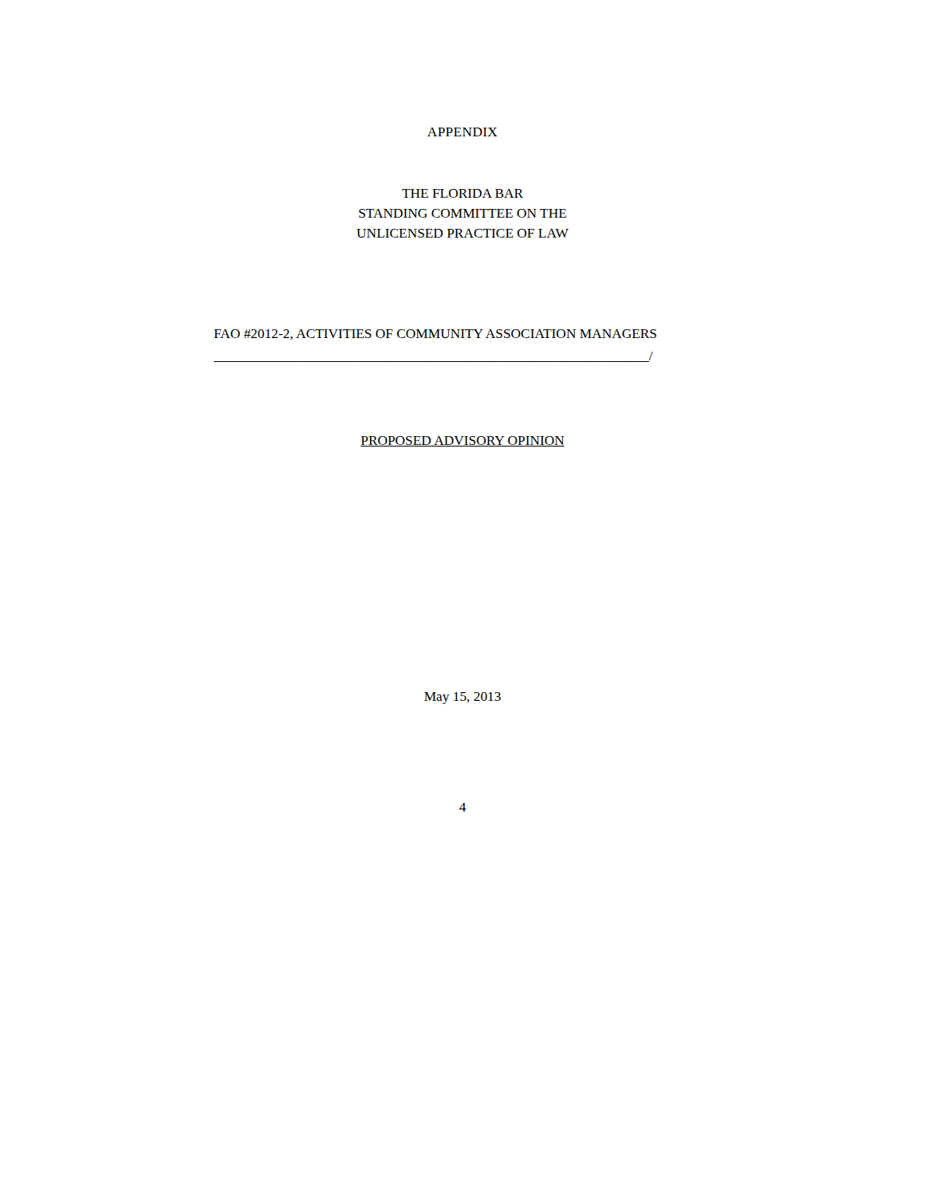APPENDIX
THE FLORIDA BAR
STANDING COMMITTEE ON THE
UNLICENSED PRACTICE OF LAW
FAO #2012-2, ACTIVITIES OF COMMUNITY ASSOCIATION MANAGERS _______________________________________________________________/
PROPOSED ADVISORY OPINION
May 15, 2013
4